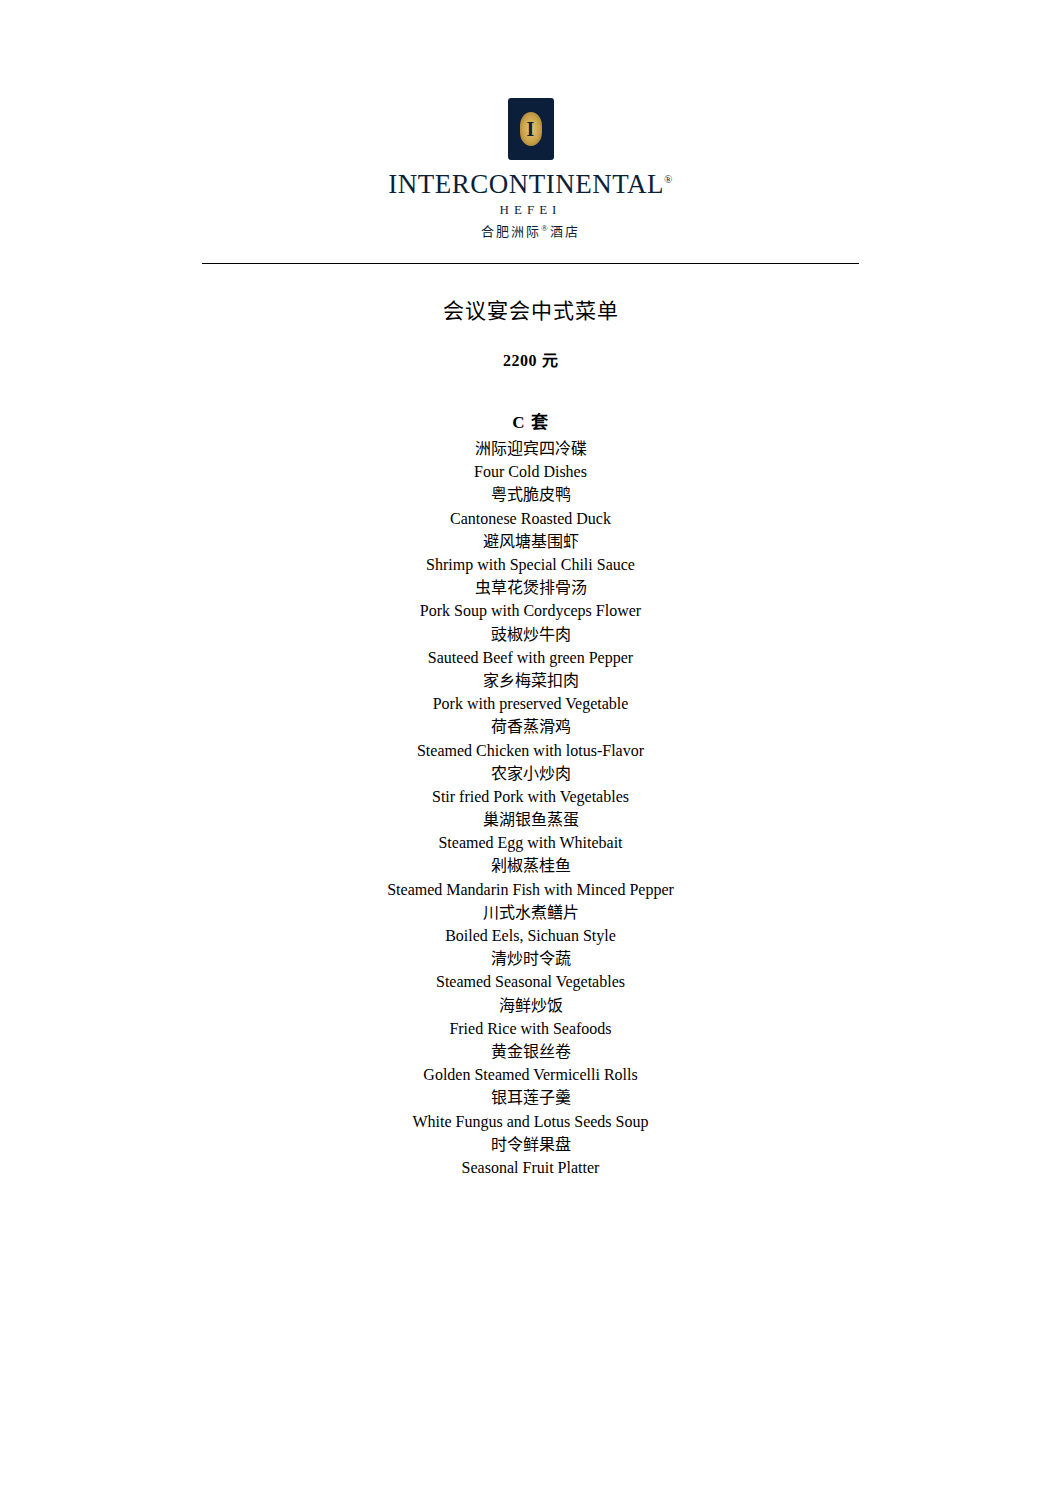INTERCONTINENTAL®
HEFEI
合肥洲际®酒店
会议宴会中式菜单
2200 元
C 套
洲际迎宾四冷碟
Four Cold Dishes
粤式脆皮鸭
Cantonese Roasted Duck
避风塘基围虾
Shrimp with Special Chili Sauce
虫草花煲排骨汤
Pork Soup with Cordyceps Flower
豉椒炒牛肉
Sauteed Beef with green Pepper
家乡梅菜扣肉
Pork with preserved Vegetable
荷香蒸滑鸡
Steamed Chicken with lotus-Flavor
农家小炒肉
Stir fried Pork with Vegetables
巢湖银鱼蒸蛋
Steamed Egg with Whitebait
剁椒蒸桂鱼
Steamed Mandarin Fish with Minced Pepper
川式水煮鳝片
Boiled Eels, Sichuan Style
清炒时令蔬
Steamed Seasonal Vegetables
海鲜炒饭
Fried Rice with Seafoods
黄金银丝卷
Golden Steamed Vermicelli Rolls
银耳莲子羹
White Fungus and Lotus Seeds Soup
时令鲜果盘
Seasonal Fruit Platter